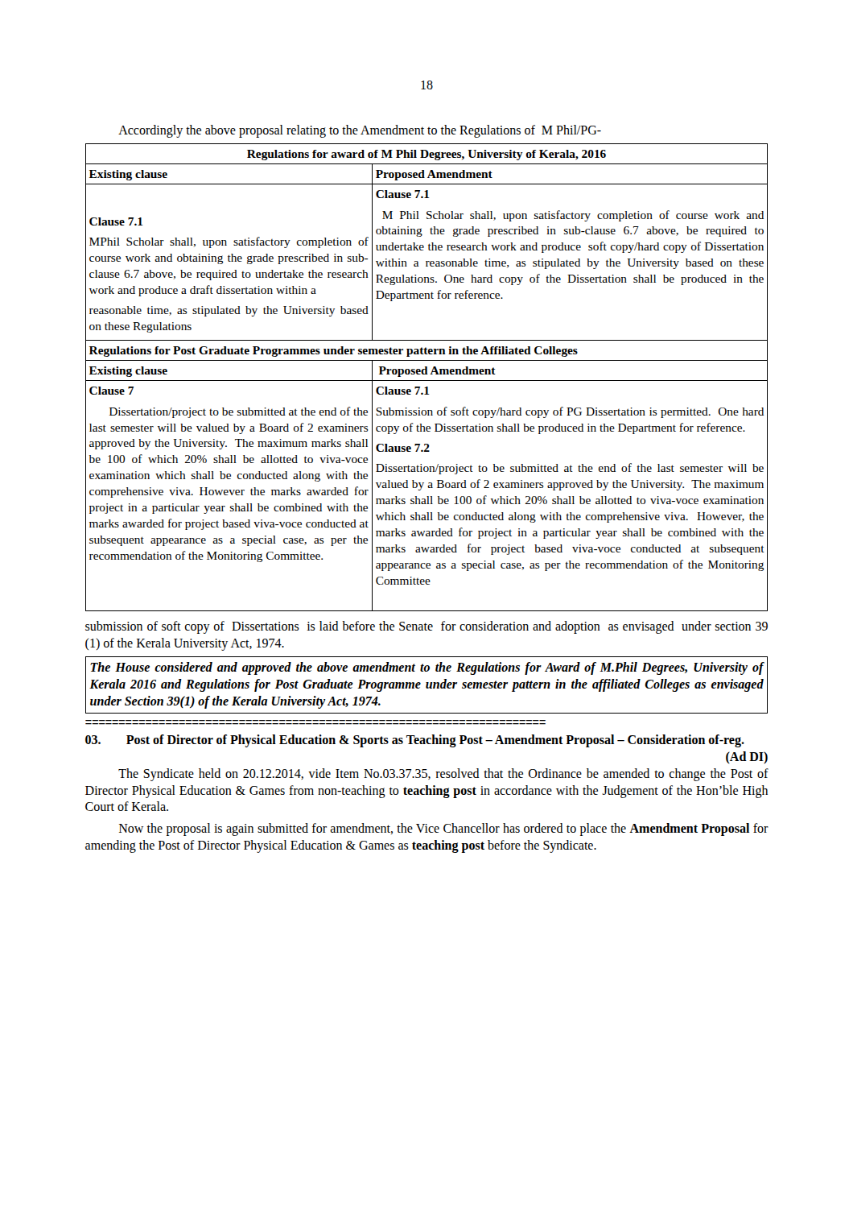18
Accordingly the above proposal relating to the Amendment to the Regulations of M Phil/PG-
| Regulations for award of M Phil Degrees, University of Kerala, 2016 |
| Existing clause | Proposed Amendment |
| Clause 7.1 MPhil Scholar shall, upon satisfactory completion of course work and obtaining the grade prescribed in sub-clause 6.7 above, be required to undertake the research work and produce a draft dissertation within a reasonable time, as stipulated by the University based on these Regulations | Clause 7.1 M Phil Scholar shall, upon satisfactory completion of course work and obtaining the grade prescribed in sub-clause 6.7 above, be required to undertake the research work and produce soft copy/hard copy of Dissertation within a reasonable time, as stipulated by the University based on these Regulations. One hard copy of the Dissertation shall be produced in the Department for reference. |
| Regulations for Post Graduate Programmes under semester pattern in the Affiliated Colleges |
| Existing clause | Proposed Amendment |
| Clause 7 Dissertation/project to be submitted at the end of the last semester will be valued by a Board of 2 examiners approved by the University. The maximum marks shall be 100 of which 20% shall be allotted to viva-voce examination which shall be conducted along with the comprehensive viva. However the marks awarded for project in a particular year shall be combined with the marks awarded for project based viva-voce conducted at subsequent appearance as a special case, as per the recommendation of the Monitoring Committee. | Clause 7.1 Submission of soft copy/hard copy of PG Dissertation is permitted. One hard copy of the Dissertation shall be produced in the Department for reference. Clause 7.2 Dissertation/project to be submitted at the end of the last semester will be valued by a Board of 2 examiners approved by the University. The maximum marks shall be 100 of which 20% shall be allotted to viva-voce examination which shall be conducted along with the comprehensive viva. However, the marks awarded for project in a particular year shall be combined with the marks awarded for project based viva-voce conducted at subsequent appearance as a special case, as per the recommendation of the Monitoring Committee |
submission of soft copy of Dissertations is laid before the Senate for consideration and adoption as envisaged under section 39 (1) of the Kerala University Act, 1974.
The House considered and approved the above amendment to the Regulations for Award of M.Phil Degrees, University of Kerala 2016 and Regulations for Post Graduate Programme under semester pattern in the affiliated Colleges as envisaged under Section 39(1) of the Kerala University Act, 1974.
=====================================================================
03.
Post of Director of Physical Education & Sports as Teaching Post – Amendment Proposal – Consideration of-reg. (Ad DI)
The Syndicate held on 20.12.2014, vide Item No.03.37.35, resolved that the Ordinance be amended to change the Post of Director Physical Education & Games from non-teaching to teaching post in accordance with the Judgement of the Hon’ble High Court of Kerala.
Now the proposal is again submitted for amendment, the Vice Chancellor has ordered to place the Amendment Proposal for amending the Post of Director Physical Education & Games as teaching post before the Syndicate.